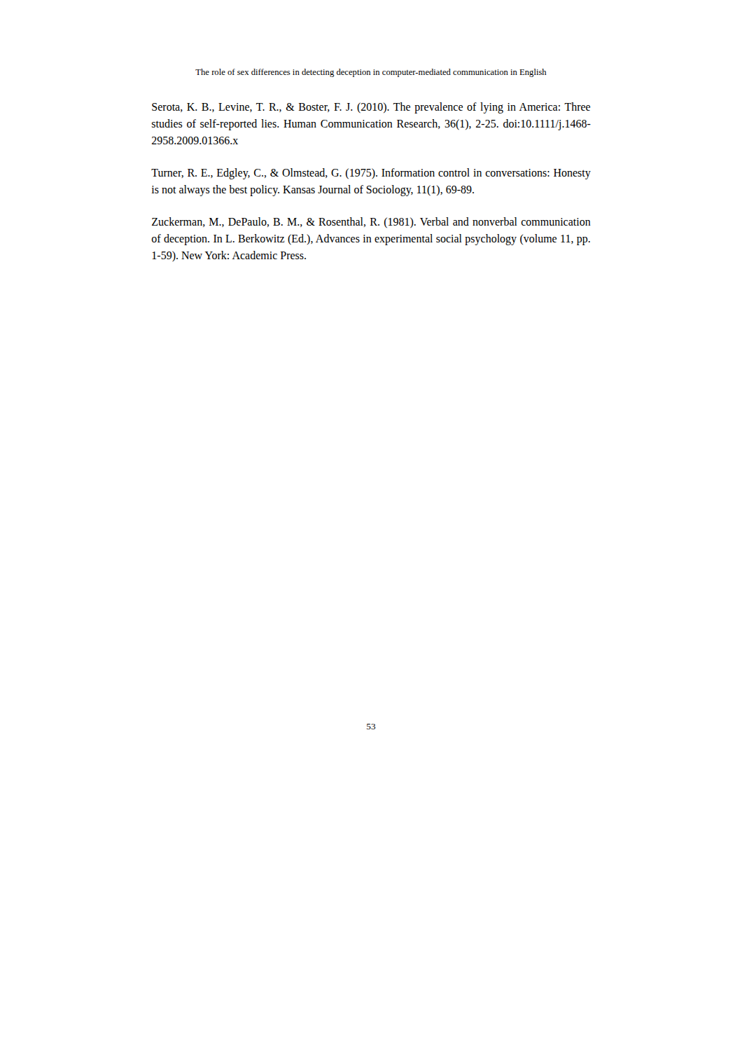The role of sex differences in detecting deception in computer-mediated communication in English
Serota, K. B., Levine, T. R., & Boster, F. J. (2010). The prevalence of lying in America: Three studies of self-reported lies. Human Communication Research, 36(1), 2-25. doi:10.1111/j.1468-2958.2009.01366.x
Turner, R. E., Edgley, C., & Olmstead, G. (1975). Information control in conversations: Honesty is not always the best policy. Kansas Journal of Sociology, 11(1), 69-89.
Zuckerman, M., DePaulo, B. M., & Rosenthal, R. (1981). Verbal and nonverbal communication of deception. In L. Berkowitz (Ed.), Advances in experimental social psychology (volume 11, pp. 1-59). New York: Academic Press.
53